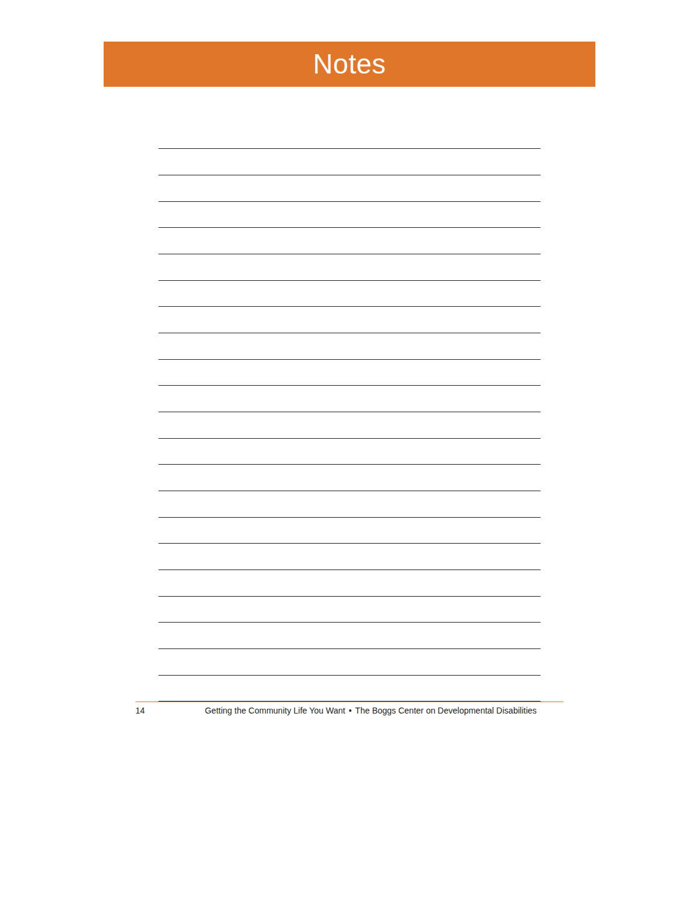Notes
14 Getting the Community Life You Want • The Boggs Center on Developmental Disabilities